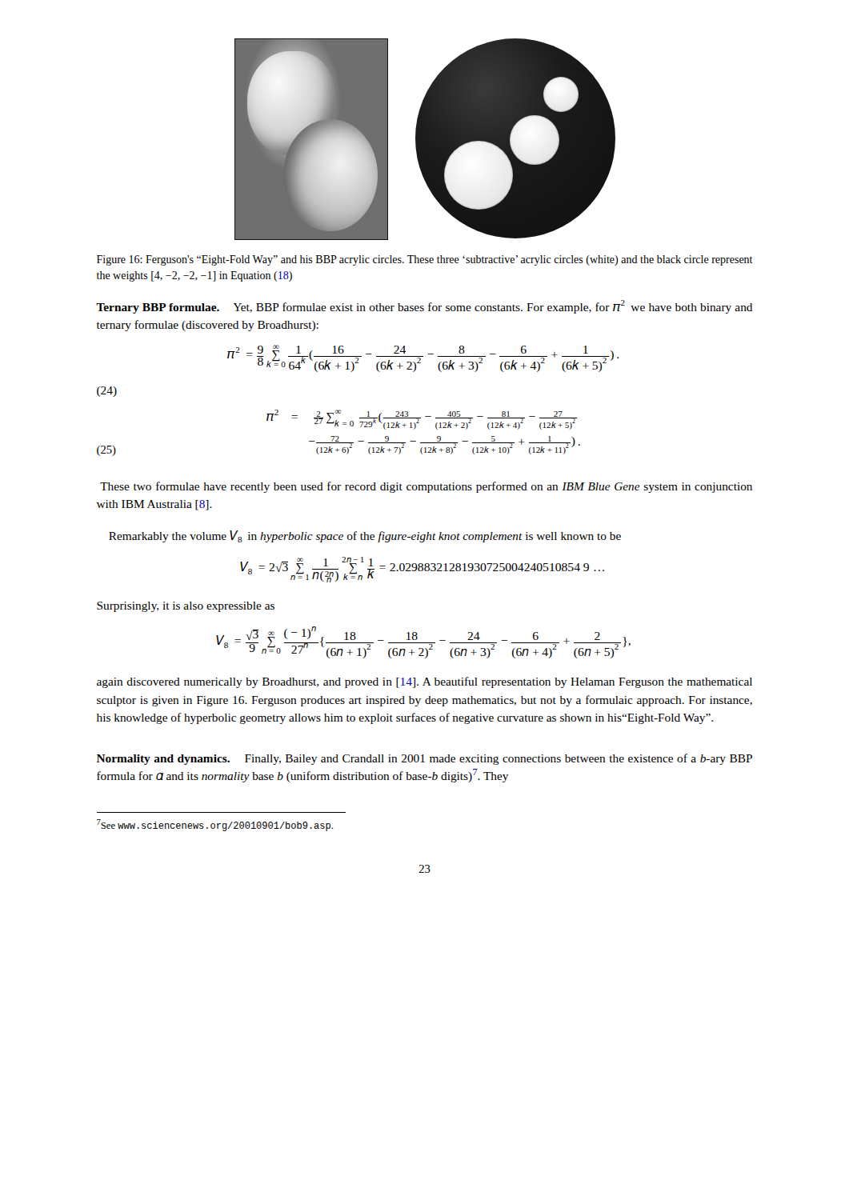Figure 16: Ferguson's “Eight-Fold Way” and his BBP acrylic circles. These three ‘subtractive’ acrylic circles (white) and the black circle represent the weights [4, −2, −2, −1] in Equation (18)
Ternary BBP formulae. Yet, BBP formulae exist in other bases for some constants. For example, for π2 we have both binary and ternary formulae (discovered by Broadhurst):
π2 = 98 ∑ k=0 ∞ 164k ( 16(6k+1)2 − 24(6k+2)2 − 8(6k+3)2 − 6(6k+4)2 + 1(6k+5)2 ) .
(24)
π2 = 227 ∑ k=0 ∞ 1729k ( 243(12k+1)2 − 405(12k+2)2 − 81(12k+4)2 − 27(12k+5)2 − 72(12k+6)2 − 9(12k+7)2 − 9(12k+8)2 − 5(12k+10)2 + 1(12k+11)2 ) .
(25)
These two formulae have recently been used for record digit computations performed on an IBM Blue Gene system in conjunction with IBM Australia [8].
Remarkably the volume V8 in hyperbolic space of the figure-eight knot complement is well known to be
V8 = 2 3 ∑ n=1 ∞ 1 n(2nn) ∑ k=n 2n−1 1k = 2.02988321281930725004240510854 9 …
Surprisingly, it is also expressible as
V8 = 39 ∑ n=0 ∞ (−1)n 27n { 18(6n+1)2 − 18(6n+2)2 − 24(6n+3)2 − 6(6n+4)2 + 2(6n+5)2 } ,
again discovered numerically by Broadhurst, and proved in [14]. A beautiful representation by Helaman Ferguson the mathematical sculptor is given in Figure 16. Ferguson produces art inspired by deep mathematics, but not by a formulaic approach. For instance, his knowledge of hyperbolic geometry allows him to exploit surfaces of negative curvature as shown in his“Eight-Fold Way”.
Normality and dynamics. Finally, Bailey and Crandall in 2001 made exciting connections between the existence of a b-ary BBP formula for α and its normality base b (uniform distribution of base-b digits)7. They
7See www.sciencenews.org/20010901/bob9.asp.
23